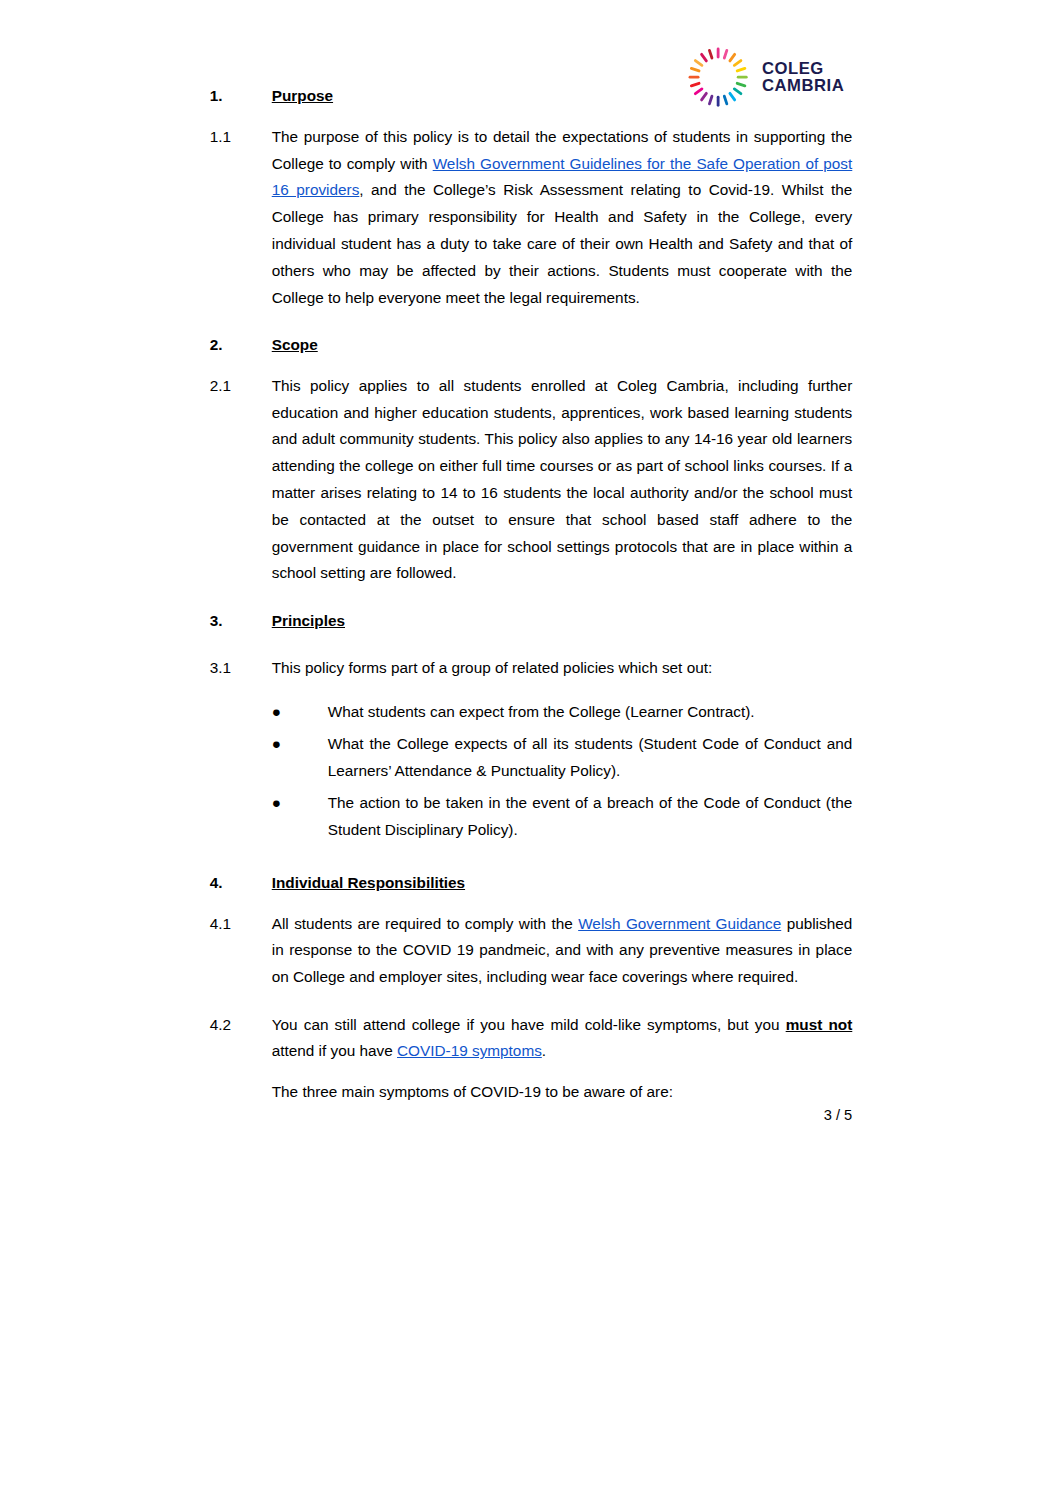COLEG CAMBRIA
1.
Purpose
1.1
The purpose of this policy is to detail the expectations of students in supporting the College to comply with Welsh Government Guidelines for the Safe Operation of post 16 providers, and the College’s Risk Assessment relating to Covid-19. Whilst the College has primary responsibility for Health and Safety in the College, every individual student has a duty to take care of their own Health and Safety and that of others who may be affected by their actions. Students must cooperate with the College to help everyone meet the legal requirements.
2.
Scope
2.1
This policy applies to all students enrolled at Coleg Cambria, including further education and higher education students, apprentices, work based learning students and adult community students. This policy also applies to any 14-16 year old learners attending the college on either full time courses or as part of school links courses. If a matter arises relating to 14 to 16 students the local authority and/or the school must be contacted at the outset to ensure that school based staff adhere to the government guidance in place for school settings protocols that are in place within a school setting are followed.
3.
Principles
3.1
This policy forms part of a group of related policies which set out:
●What students can expect from the College (Learner Contract).
●What the College expects of all its students (Student Code of Conduct and Learners’ Attendance & Punctuality Policy).
●The action to be taken in the event of a breach of the Code of Conduct (the Student Disciplinary Policy).
4.
Individual Responsibilities
4.1
All students are required to comply with the Welsh Government Guidance published in response to the COVID 19 pandmeic, and with any preventive measures in place on College and employer sites, including wear face coverings where required.
4.2
You can still attend college if you have mild cold-like symptoms, but you must not attend if you have COVID-19 symptoms.
The three main symptoms of COVID-19 to be aware of are:
3 / 5